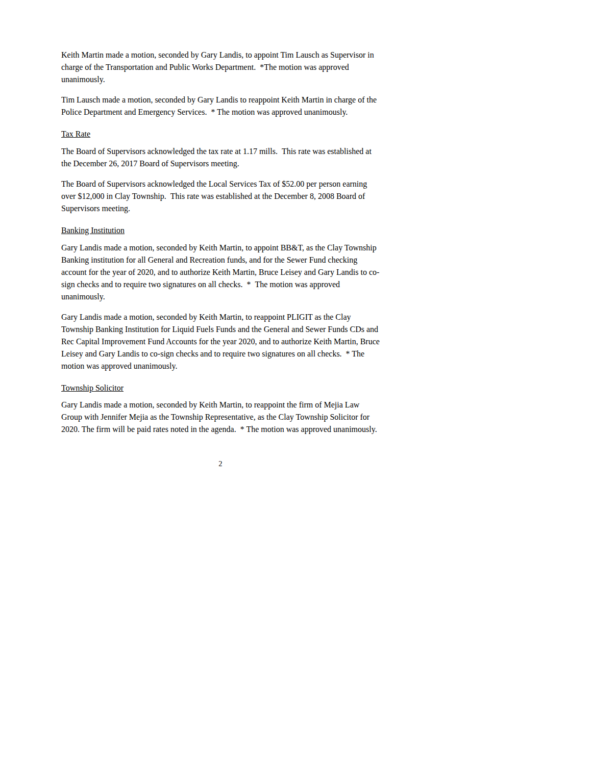Keith Martin made a motion, seconded by Gary Landis, to appoint Tim Lausch as Supervisor in charge of the Transportation and Public Works Department. *The motion was approved unanimously.
Tim Lausch made a motion, seconded by Gary Landis to reappoint Keith Martin in charge of the Police Department and Emergency Services. * The motion was approved unanimously.
Tax Rate
The Board of Supervisors acknowledged the tax rate at 1.17 mills. This rate was established at the December 26, 2017 Board of Supervisors meeting.
The Board of Supervisors acknowledged the Local Services Tax of $52.00 per person earning over $12,000 in Clay Township. This rate was established at the December 8, 2008 Board of Supervisors meeting.
Banking Institution
Gary Landis made a motion, seconded by Keith Martin, to appoint BB&T, as the Clay Township Banking institution for all General and Recreation funds, and for the Sewer Fund checking account for the year of 2020, and to authorize Keith Martin, Bruce Leisey and Gary Landis to co-sign checks and to require two signatures on all checks. * The motion was approved unanimously.
Gary Landis made a motion, seconded by Keith Martin, to reappoint PLIGIT as the Clay Township Banking Institution for Liquid Fuels Funds and the General and Sewer Funds CDs and Rec Capital Improvement Fund Accounts for the year 2020, and to authorize Keith Martin, Bruce Leisey and Gary Landis to co-sign checks and to require two signatures on all checks. * The motion was approved unanimously.
Township Solicitor
Gary Landis made a motion, seconded by Keith Martin, to reappoint the firm of Mejia Law Group with Jennifer Mejia as the Township Representative, as the Clay Township Solicitor for 2020. The firm will be paid rates noted in the agenda. * The motion was approved unanimously.
2